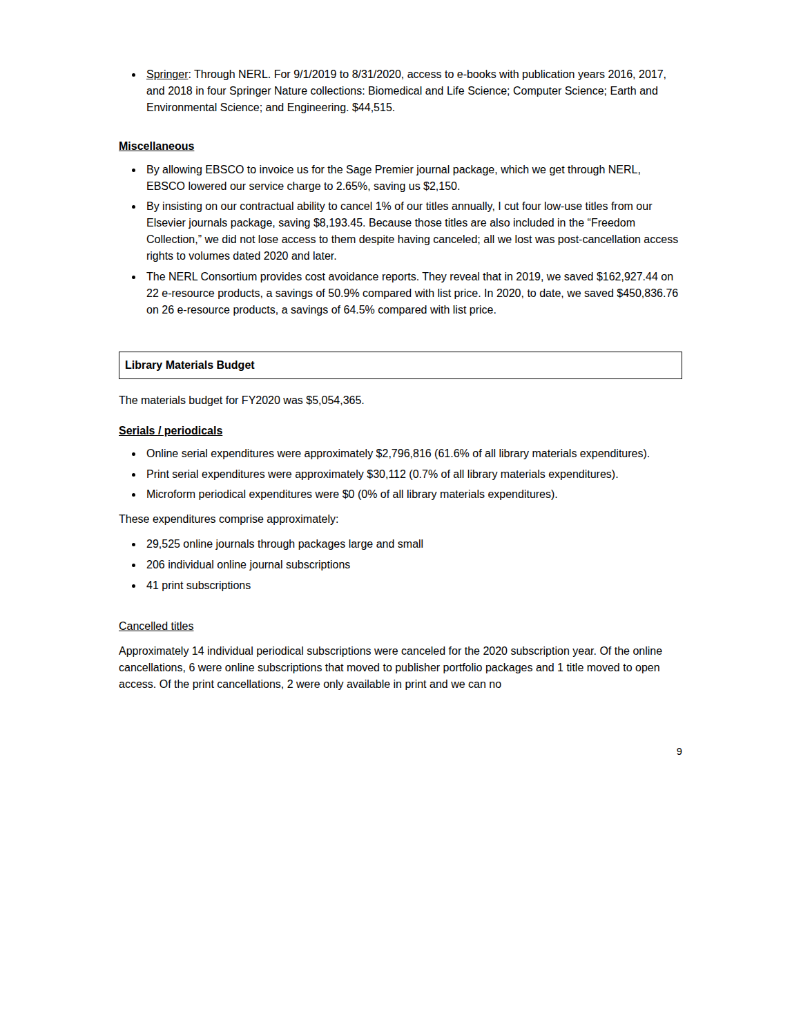Springer: Through NERL. For 9/1/2019 to 8/31/2020, access to e-books with publication years 2016, 2017, and 2018 in four Springer Nature collections: Biomedical and Life Science; Computer Science; Earth and Environmental Science; and Engineering. $44,515.
Miscellaneous
By allowing EBSCO to invoice us for the Sage Premier journal package, which we get through NERL, EBSCO lowered our service charge to 2.65%, saving us $2,150.
By insisting on our contractual ability to cancel 1% of our titles annually, I cut four low-use titles from our Elsevier journals package, saving $8,193.45. Because those titles are also included in the “Freedom Collection,” we did not lose access to them despite having canceled; all we lost was post-cancellation access rights to volumes dated 2020 and later.
The NERL Consortium provides cost avoidance reports. They reveal that in 2019, we saved $162,927.44 on 22 e-resource products, a savings of 50.9% compared with list price. In 2020, to date, we saved $450,836.76 on 26 e-resource products, a savings of 64.5% compared with list price.
Library Materials Budget
The materials budget for FY2020 was $5,054,365.
Serials / periodicals
Online serial expenditures were approximately $2,796,816 (61.6% of all library materials expenditures).
Print serial expenditures were approximately $30,112 (0.7% of all library materials expenditures).
Microform periodical expenditures were $0 (0% of all library materials expenditures).
These expenditures comprise approximately:
29,525 online journals through packages large and small
206 individual online journal subscriptions
41 print subscriptions
Cancelled titles
Approximately 14 individual periodical subscriptions were canceled for the 2020 subscription year. Of the online cancellations, 6 were online subscriptions that moved to publisher portfolio packages and 1 title moved to open access. Of the print cancellations, 2 were only available in print and we can no
9